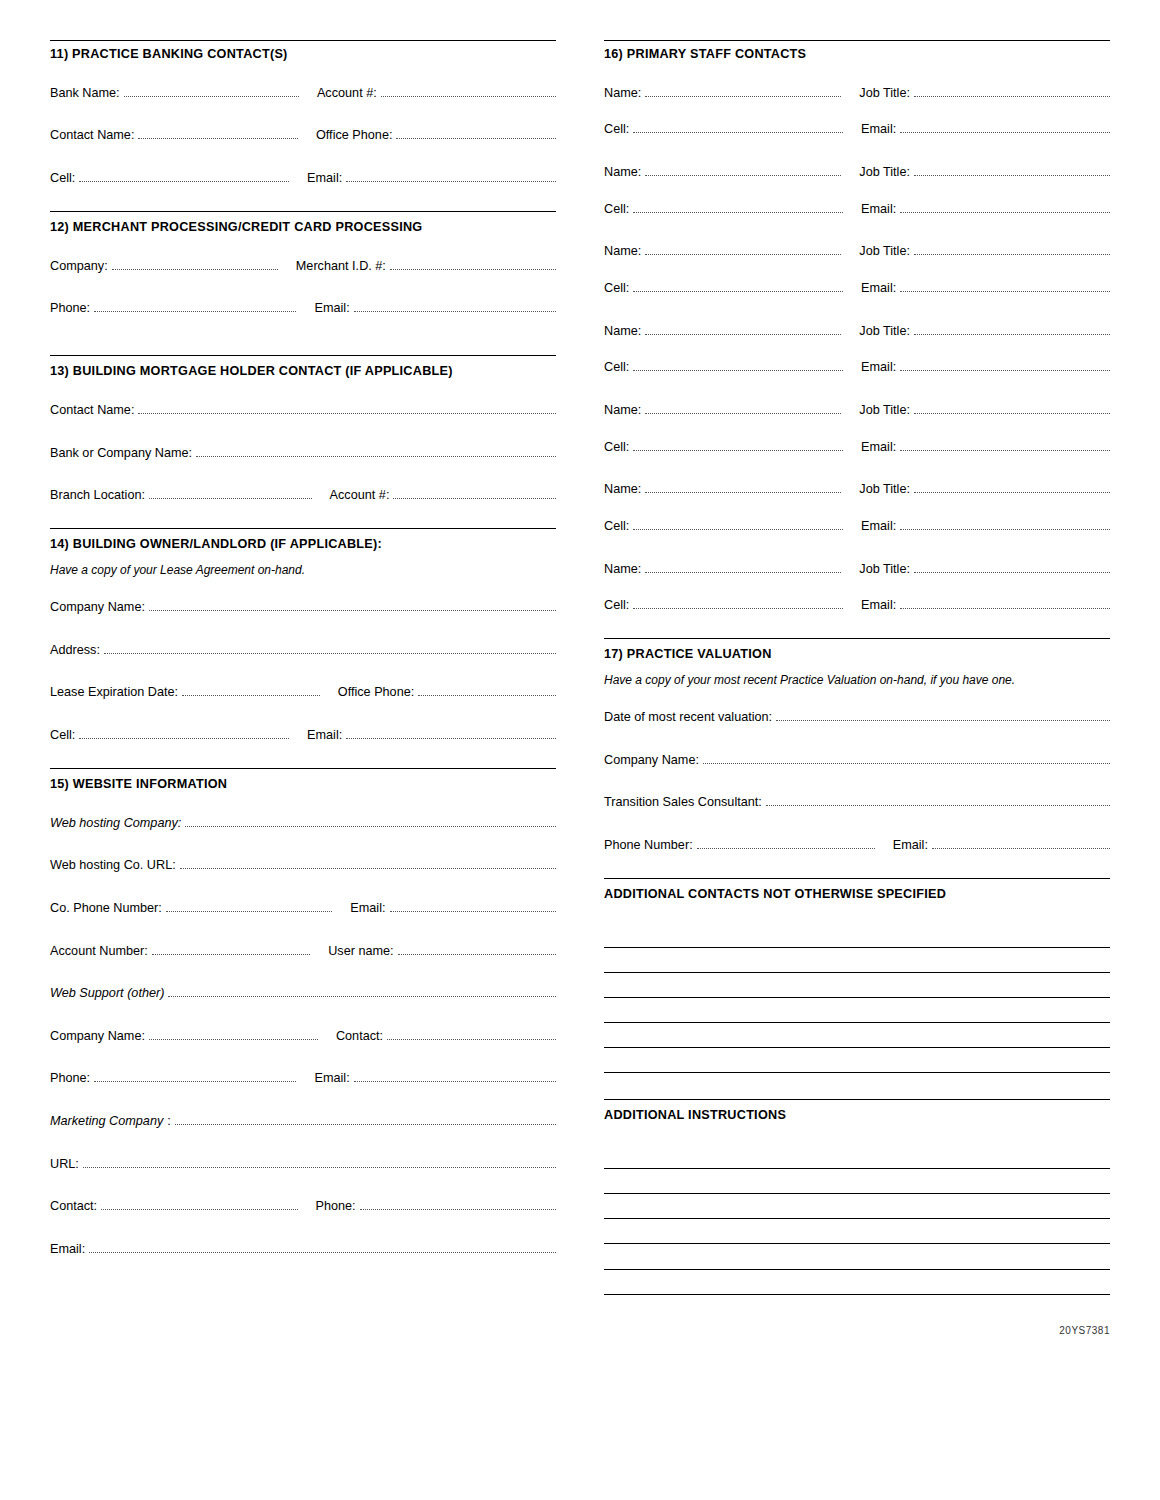11) Practice Banking Contact(s)
Bank Name:
Account #:
Contact Name:
Office Phone:
Cell:
Email:
12) Merchant Processing/Credit Card Processing
Company:
Merchant I.D. #:
Phone:
Email:
13) Building Mortgage Holder Contact (If Applicable)
Contact Name:
Bank or Company Name:
Branch Location:
Account #:
14) Building Owner/Landlord (If Applicable):
Have a copy of your Lease Agreement on-hand.
Company Name:
Address:
Lease Expiration Date:
Office Phone:
Cell:
Email:
15) Website Information
Web hosting Company:
Web hosting Co. URL:
Co. Phone Number:
Email:
Account Number:
User name:
Web Support (other)
Company Name:
Contact:
Phone:
Email:
Marketing Company:
URL:
Contact:
Phone:
Email:
16) Primary Staff Contacts
Name:
Job Title:
Cell:
Email:
Name:
Job Title:
Cell:
Email:
Name:
Job Title:
Cell:
Email:
Name:
Job Title:
Cell:
Email:
Name:
Job Title:
Cell:
Email:
Name:
Job Title:
Cell:
Email:
Name:
Job Title:
Cell:
Email:
17) Practice Valuation
Have a copy of your most recent Practice Valuation on-hand, if you have one.
Date of most recent valuation:
Company Name:
Transition Sales Consultant:
Phone Number:
Email:
Additional Contacts Not Otherwise Specified
Additional Instructions
20YS7381